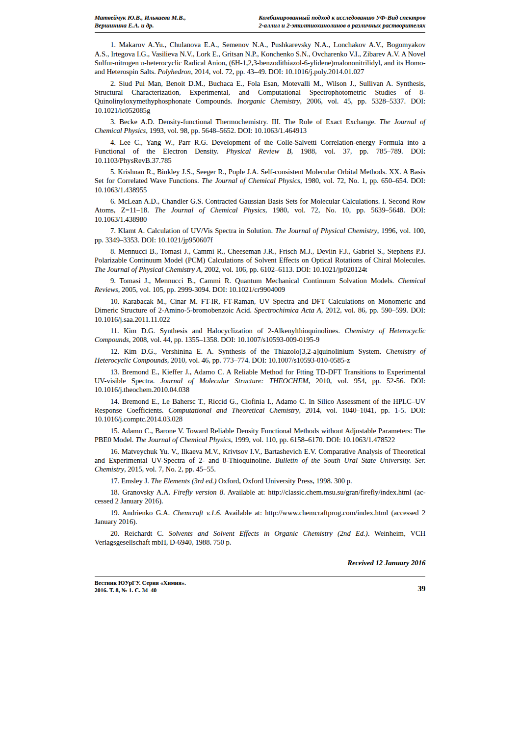Матвейчук Ю.В., Илькаева М.В.,
Вершинина Е.А. и др.
Комбинированный подход к исследованию УФ-Вид спектров
2-аллил и 2-этилтиохинолинов в различных растворителях
Makarov A.Yu., Chulanova E.A., Semenov N.A., Pushkarevsky N.A., Lonchakov A.V., Bogomyakov A.S., Irtegova I.G., Vasilieva N.V., Lork E., Gritsan N.P., Konchenko S.N., Ovcharenko V.I., Zibarev A.V. A Novel Sulfur-nitrogen π-heterocyclic Radical Anion, (6H-1,2,3-benzodithiazol-6-ylidene)malononitrilidyl, and its Homo- and Heterospin Salts. Polyhedron, 2014, vol. 72, pp. 43–49. DOI: 10.1016/j.poly.2014.01.027
Siud Pui Man, Benoit D.M., Buchaca E., Fola Esan, Motevalli M., Wilson J., Sullivan A. Synthesis, Structural Characterization, Experimental, and Computational Spectrophotometric Studies of 8-Quinolinyloxymethyphosphonate Compounds. Inorganic Chemistry, 2006, vol. 45, pp. 5328–5337. DOI: 10.1021/ic052085g
Becke A.D. Density-functional Thermochemistry. III. The Role of Exact Exchange. The Journal of Chemical Physics, 1993, vol. 98, pp. 5648–5652. DOI: 10.1063/1.464913
Lee C., Yang W., Parr R.G. Development of the Colle-Salvetti Correlation-energy Formula into a Functional of the Electron Density. Physical Review B, 1988, vol. 37, pp. 785–789. DOI: 10.1103/PhysRevB.37.785
Krishnan R., Binkley J.S., Seeger R., Pople J.A. Self-consistent Molecular Orbital Methods. XX. A Basis Set for Correlated Wave Functions. The Journal of Chemical Physics, 1980, vol. 72, No. 1, pp. 650–654. DOI: 10.1063/1.438955
McLean A.D., Chandler G.S. Contracted Gaussian Basis Sets for Molecular Calculations. I. Second Row Atoms, Z=11–18. The Journal of Chemical Physics, 1980, vol. 72, No. 10, pp. 5639–5648. DOI: 10.1063/1.438980
Klamt A. Calculation of UV/Vis Spectra in Solution. The Journal of Physical Chemistry, 1996, vol. 100, pp. 3349–3353. DOI: 10.1021/jp950607f
Mennucci B., Tomasi J., Cammi R., Cheeseman J.R., Frisch M.J., Devlin F.J., Gabriel S., Stephens P.J. Polarizable Continuum Model (PCM) Calculations of Solvent Effects on Optical Rotations of Chiral Molecules. The Journal of Physical Chemistry A, 2002, vol. 106, pp. 6102–6113. DOI: 10.1021/jp020124t
Tomasi J., Mennucci B., Cammi R. Quantum Mechanical Continuum Solvation Models. Chemical Reviews, 2005, vol. 105, pp. 2999-3094. DOI: 10.1021/cr9904009
Karabacak M., Cinar M. FT-IR, FT-Raman, UV Spectra and DFT Calculations on Monomeric and Dimeric Structure of 2-Amino-5-bromobenzoic Acid. Spectrochimica Acta A, 2012, vol. 86, pp. 590–599. DOI: 10.1016/j.saa.2011.11.022
Kim D.G. Synthesis and Halocyclization of 2-Alkenylthioquinolines. Chemistry of Heterocyclic Compounds, 2008, vol. 44, pp. 1355–1358. DOI: 10.1007/s10593-009-0195-9
Kim D.G., Vershinina E. A. Synthesis of the Thiazolo[3,2-a]quinolinium System. Chemistry of Heterocyclic Compounds, 2010, vol. 46, pp. 773–774. DOI: 10.1007/s10593-010-0585-z
Bremond E., Kieffer J., Adamo C. A Reliable Method for Ftting TD-DFT Transitions to Experimental UV-visible Spectra. Journal of Molecular Structure: THEOCHEM, 2010, vol. 954, pp. 52-56. DOI: 10.1016/j.theochem.2010.04.038
Bremond E., Le Bahersc T., Riccid G., Ciofinia I., Adamo C. In Silico Assessment of the HPLC–UV Response Coefficients. Computational and Theoretical Chemistry, 2014, vol. 1040–1041, pp. 1-5. DOI: 10.1016/j.comptc.2014.03.028
Adamo C., Barone V. Toward Reliable Density Functional Methods without Adjustable Parameters: The PBE0 Model. The Journal of Chemical Physics, 1999, vol. 110, pp. 6158–6170. DOI: 10.1063/1.478522
Matveychuk Yu. V., Ilkaeva M.V., Krivtsov I.V., Bartashevich E.V. Comparative Analysis of Theoretical and Experimental UV-Spectra of 2- and 8-Thioquinoline. Bulletin of the South Ural State University. Ser. Chemistry, 2015, vol. 7, No. 2, pp. 45–55.
Emsley J. The Elements (3rd ed.) Oxford, Oxford University Press, 1998. 300 p.
Granovsky A.A. Firefly version 8. Available at: http://classic.chem.msu.su/gran/firefly/index.html (accessed 2 January 2016).
Andrienko G.A. Chemcraft v.1.6. Available at: http://www.chemcraftprog.com/index.html (accessed 2 January 2016).
Reichardt C. Solvents and Solvent Effects in Organic Chemistry (2nd Ed.). Weinheim, VCH Verlagsgesellschaft mbH, D-6940, 1988. 750 p.
Received 12 January 2016
Вестник ЮУрГУ. Серия «Химия».
2016. Т. 8, № 1. С. 34–40
39